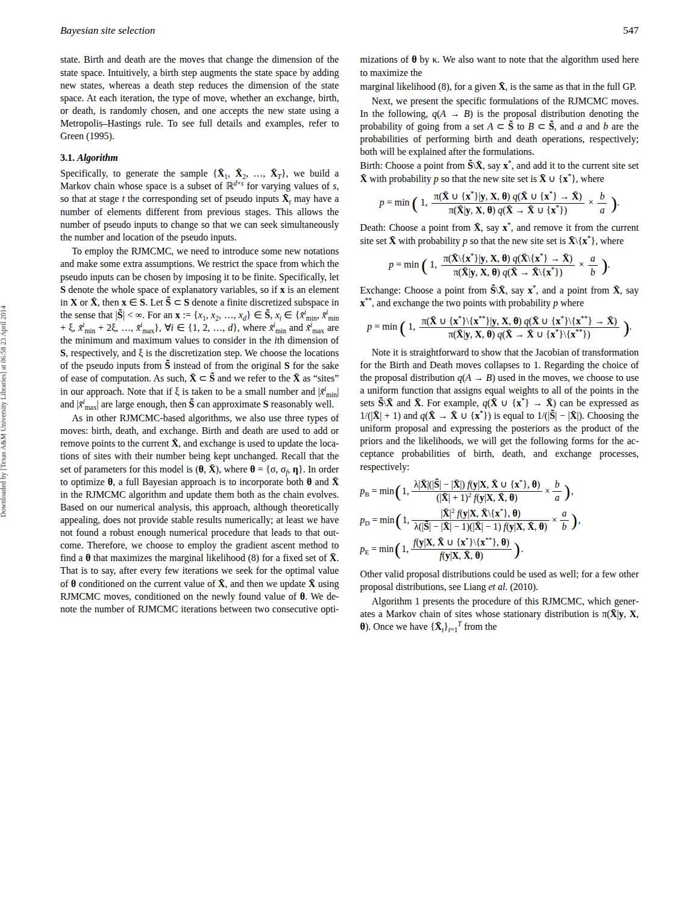Downloaded by [Texas A&M University Libraries] at 06:58 23 April 2014
Bayesian site selection
547
state. Birth and death are the moves that change the dimension of the state space. Intuitively, a birth step augments the state space by adding new states, whereas a death step reduces the dimension of the state space. At each iteration, the type of move, whether an exchange, birth, or death, is randomly chosen, and one accepts the new state using a Metropolis–Hastings rule. To see full details and examples, refer to Green (1995).
3.1. Algorithm
Specifically, to generate the sample {X̄1, X̄2, …, X̄T}, we build a Markov chain whose space is a subset of ℝd×s for varying values of s, so that at stage t the corresponding set of pseudo inputs X̄t may have a number of elements different from previous stages. This allows the number of pseudo inputs to change so that we can seek simultaneously the number and location of the pseudo inputs.
To employ the RJMCMC, we need to introduce some new notations and make some extra assumptions. We restrict the space from which the pseudo inputs can be chosen by imposing it to be finite. Specifically, let S denote the whole space of explanatory variables, so if x is an element in X or X̄, then x ∈ S. Let S̃ ⊂ S denote a finite discretized subspace in the sense that |S̃| < ∞. For an x := {x1, x2, …, xd} ∈ S̃, xi ∈ {x̃imin, x̃imin + ξ, x̃imin + 2ξ, …, x̃imax}, ∀i ∈ {1, 2, …, d}, where x̃imin and x̃imax are the minimum and maximum values to consider in the ith dimension of S, respectively, and ξ is the discretization step. We choose the locations of the pseudo inputs from S̃ instead of from the original S for the sake of ease of computation. As such, X̄ ⊂ S̃ and we refer to the X̄ as “sites” in our approach. Note that if ξ is taken to be a small number and |x̃imin| and |x̃imax| are large enough, then S̃ can approximate S reasonably well.
As in other RJMCMC-based algorithms, we also use three types of moves: birth, death, and exchange. Birth and death are used to add or remove points to the current X̄, and exchange is used to update the locations of sites with their number being kept unchanged. Recall that the set of parameters for this model is (θ, X̄), where θ = {σ, σf, η}. In order to optimize θ, a full Bayesian approach is to incorporate both θ and X̄ in the RJMCMC algorithm and update them both as the chain evolves. Based on our numerical analysis, this approach, although theoretically appealing, does not provide stable results numerically; at least we have not found a robust enough numerical procedure that leads to that outcome. Therefore, we choose to employ the gradient ascent method to find a θ that maximizes the marginal likelihood (8) for a fixed set of X̄. That is to say, after every few iterations we seek for the optimal value of θ conditioned on the current value of X̄, and then we update X̄ using RJMCMC moves, conditioned on the newly found value of θ. We denote the number of RJMCMC iterations between two consecutive optimizations of θ by κ. We also want to note that the algorithm used here to maximize the
marginal likelihood (8), for a given X̄, is the same as that in the full GP.
Next, we present the specific formulations of the RJMCMC moves. In the following, q(A → B) is the proposal distribution denoting the probability of going from a set A ⊂ S̃ to B ⊂ S̃, and a and b are the probabilities of performing birth and death operations, respectively; both will be explained after the formulations.
Birth: Choose a point from S̃\X̄, say x*, and add it to the current site set X̄ with probability p so that the new site set is X̄ ∪ {x*}, where
p = min ( 1, π(X̄ ∪ {x*}|y, X, θ) q(X̄ ∪ {x*} → X̄) π(X̄|y, X, θ) q(X̄ → X̄ ∪ {x*}) × b a ).
Death: Choose a point from X̄, say x*, and remove it from the current site set X̄ with probability p so that the new site set is X̄\{x*}, where
p = min ( 1, π(X̄\{x*}|y, X, θ) q(X̄\{x*} → X̄) π(X̄|y, X, θ) q(X̄ → X̄\{x*}) × a b ).
Exchange: Choose a point from S̃\X̄, say x*, and a point from X̄, say x**, and exchange the two points with probability p where
p = min ( 1, π(X̄ ∪ {x*}\{x**}|y, X, θ) q(X̄ ∪ {x*}\{x**} → X̄) π(X̄|y, X, θ) q(X̄ → X̄ ∪ {x*}\{x**}) ).
Note it is straightforward to show that the Jacobian of transformation for the Birth and Death moves collapses to 1. Regarding the choice of the proposal distribution q(A → B) used in the moves, we choose to use a uniform function that assigns equal weights to all of the points in the sets S̃\X̄ and X̄. For example, q(X̄ ∪ {x*} → X̄) can be expressed as 1/(|X̄| + 1) and q(X̄ → X̄ ∪ {x*}) is equal to 1/(|S̃| − |X̄|). Choosing the uniform proposal and expressing the posteriors as the product of the priors and the likelihoods, we will get the following forms for the acceptance probabilities of birth, death, and exchange processes, respectively:
pB = min ( 1, λ|X̄|(|S̃| − |X̄|) f(y|X, X̄ ∪ {x*}, θ) (|X̄| + 1)2 f(y|X, X̄, θ) × b a ),
pD = min ( 1, |X̄|2 f(y|X, X̄\{x*}, θ) λ(|S̃| − |X̄| − 1)(|X̄| − 1) f(y|X, X̄, θ) × a b ),
pE = min ( 1, f(y|X, X̄ ∪ {x*}\{x**}, θ) f(y|X, X̄, θ) ).
Other valid proposal distributions could be used as well; for a few other proposal distributions, see Liang et al. (2010).
Algorithm 1 presents the procedure of this RJMCMC, which generates a Markov chain of sites whose stationary distribution is π(X̄|y, X, θ). Once we have {X̄t}t=1T from the